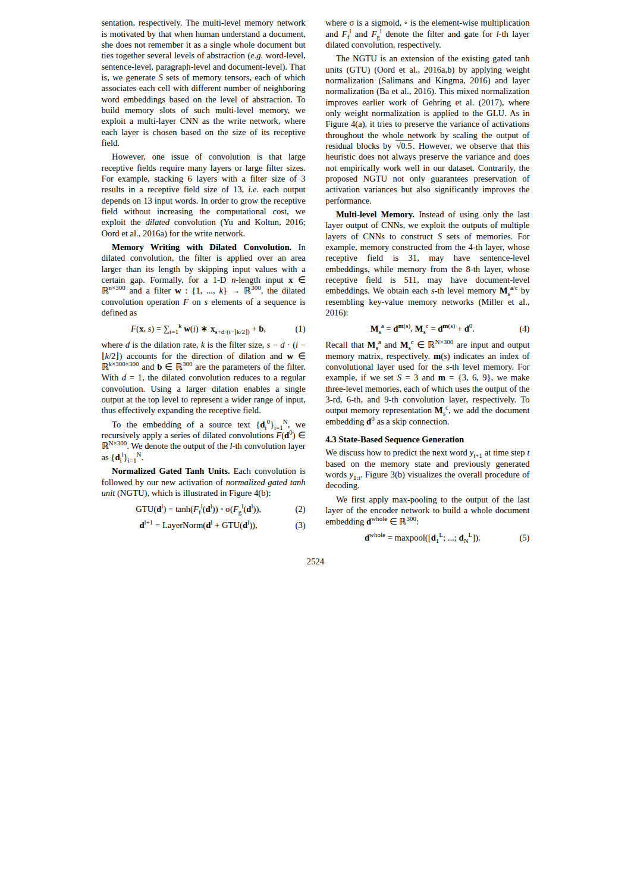sentation, respectively. The multi-level memory network is motivated by that when human understand a document, she does not remember it as a single whole document but ties together several levels of abstraction (e.g. word-level, sentence-level, paragraph-level and document-level). That is, we generate S sets of memory tensors, each of which associates each cell with different number of neighboring word embeddings based on the level of abstraction. To build memory slots of such multi-level memory, we exploit a multi-layer CNN as the write network, where each layer is chosen based on the size of its receptive field.
However, one issue of convolution is that large receptive fields require many layers or large filter sizes. For example, stacking 6 layers with a filter size of 3 results in a receptive field size of 13, i.e. each output depends on 13 input words. In order to grow the receptive field without increasing the computational cost, we exploit the dilated convolution (Yu and Koltun, 2016; Oord et al., 2016a) for the write network.
Memory Writing with Dilated Convolution. In dilated convolution, the filter is applied over an area larger than its length by skipping input values with a certain gap. Formally, for a 1-D n-length input x ∈ ℝn×300 and a filter w : {1, ..., k} → ℝ300, the dilated convolution operation F on s elements of a sequence is defined as
F(x, s) = ∑i=1k w(i) ∗ xs+d·(i−⌊k/2⌋) + b, (1)
where d is the dilation rate, k is the filter size, s − d · (i − ⌊k/2⌋) accounts for the direction of dilation and w ∈ ℝk×300×300 and b ∈ ℝ300 are the parameters of the filter. With d = 1, the dilated convolution reduces to a regular convolution. Using a larger dilation enables a single output at the top level to represent a wider range of input, thus effectively expanding the receptive field.
To the embedding of a source text {di0}i=1N, we recursively apply a series of dilated convolutions F(d0) ∈ ℝN×300. We denote the output of the l-th convolution layer as {dil}i=1N.
Normalized Gated Tanh Units. Each convolution is followed by our new activation of normalized gated tanh unit (NGTU), which is illustrated in Figure 4(b):
GTU(dl) = tanh(Ffl(dl)) ◦ σ(Fgl(dl)), (2)
dl+1 = LayerNorm(dl + GTU(dl)), (3)
where σ is a sigmoid, ◦ is the element-wise multiplication and Ffl and Fgl denote the filter and gate for l-th layer dilated convolution, respectively.
The NGTU is an extension of the existing gated tanh units (GTU) (Oord et al., 2016a,b) by applying weight normalization (Salimans and Kingma, 2016) and layer normalization (Ba et al., 2016). This mixed normalization improves earlier work of Gehring et al. (2017), where only weight normalization is applied to the GLU. As in Figure 4(a), it tries to preserve the variance of activations throughout the whole network by scaling the output of residual blocks by √0.5. However, we observe that this heuristic does not always preserve the variance and does not empirically work well in our dataset. Contrarily, the proposed NGTU not only guarantees preservation of activation variances but also significantly improves the performance.
Multi-level Memory. Instead of using only the last layer output of CNNs, we exploit the outputs of multiple layers of CNNs to construct S sets of memories. For example, memory constructed from the 4-th layer, whose receptive field is 31, may have sentence-level embeddings, while memory from the 8-th layer, whose receptive field is 511, may have document-level embeddings. We obtain each s-th level memory Msa/c by resembling key-value memory networks (Miller et al., 2016):
Msa = dm(s), Msc = dm(s) + d0. (4)
Recall that Msa and Msc ∈ ℝN×300 are input and output memory matrix, respectively. m(s) indicates an index of convolutional layer used for the s-th level memory. For example, if we set S = 3 and m = {3, 6, 9}, we make three-level memories, each of which uses the output of the 3-rd, 6-th, and 9-th convolution layer, respectively. To output memory representation Msc, we add the document embedding d0 as a skip connection.
4.3 State-Based Sequence Generation
We discuss how to predict the next word yt+1 at time step t based on the memory state and previously generated words y1:t. Figure 3(b) visualizes the overall procedure of decoding.
We first apply max-pooling to the output of the last layer of the encoder network to build a whole document embedding dwhole ∈ ℝ300:
dwhole = maxpool([d1L; ...; dNL]). (5)
2524